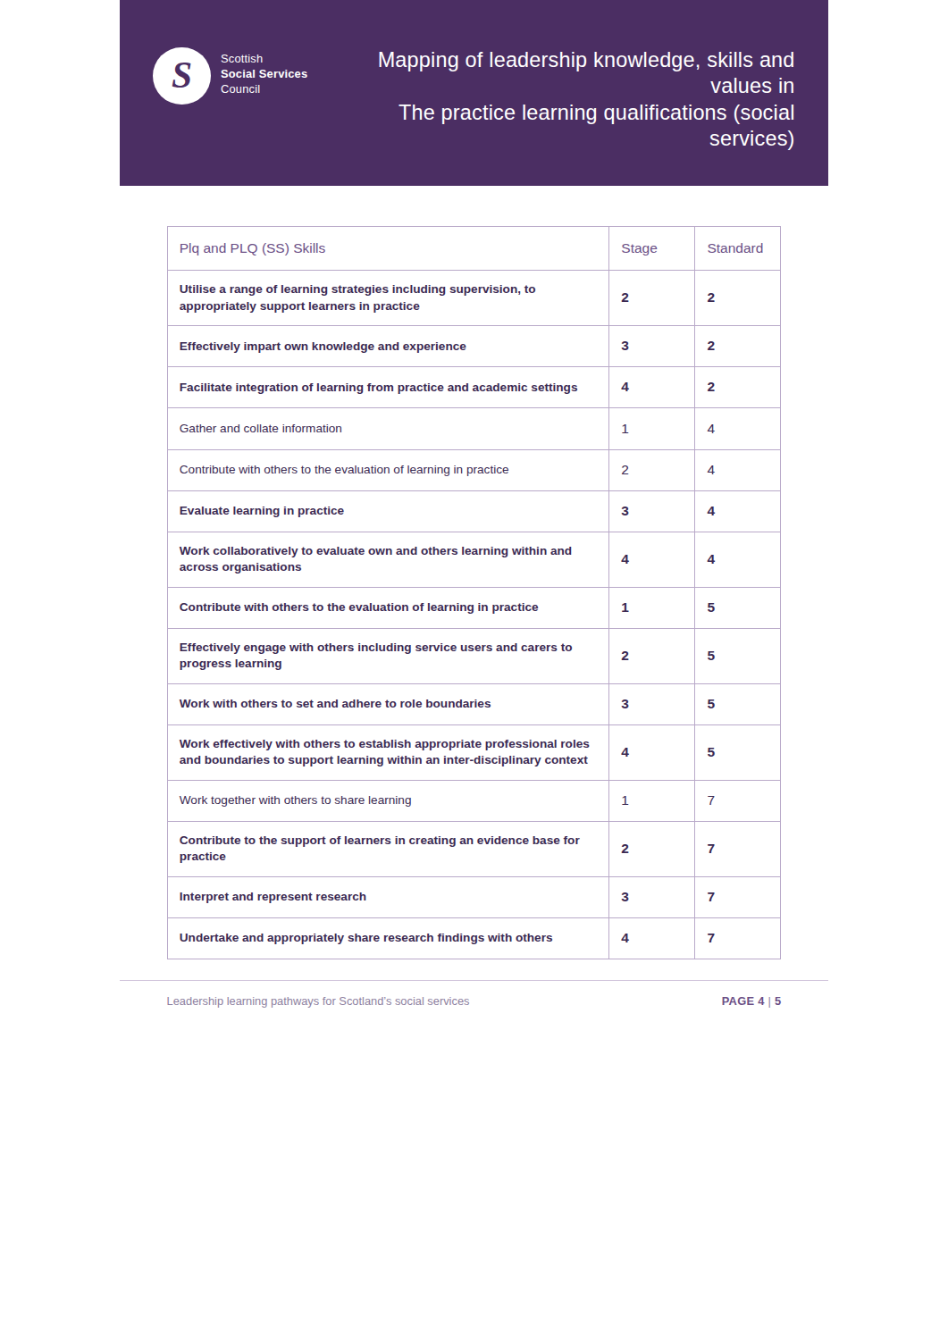S
Scottish
Social Services
Council
Mapping of leadership knowledge, skills and values in
The practice learning qualifications (social services)
| Plq and PLQ (SS) Skills | Stage | Standard |
| --- | --- | --- |
| Utilise a range of learning strategies including supervision, to appropriately support learners in practice | 2 | 2 |
| Effectively impart own knowledge and experience | 3 | 2 |
| Facilitate integration of learning from practice and academic settings | 4 | 2 |
| Gather and collate information | 1 | 4 |
| Contribute with others to the evaluation of learning in practice | 2 | 4 |
| Evaluate learning in practice | 3 | 4 |
| Work collaboratively to evaluate own and others learning within and across organisations | 4 | 4 |
| Contribute with others to the evaluation of learning in practice | 1 | 5 |
| Effectively engage with others including service users and carers to progress learning | 2 | 5 |
| Work with others to set and adhere to role boundaries | 3 | 5 |
| Work effectively with others to establish appropriate professional roles and boundaries to support learning within an inter-disciplinary context | 4 | 5 |
| Work together with others to share learning | 1 | 7 |
| Contribute to the support of learners in creating an evidence base for practice | 2 | 7 |
| Interpret and represent research | 3 | 7 |
| Undertake and appropriately share research findings with others | 4 | 7 |
Leadership learning pathways for Scotland’s social services
PAGE 4 | 5